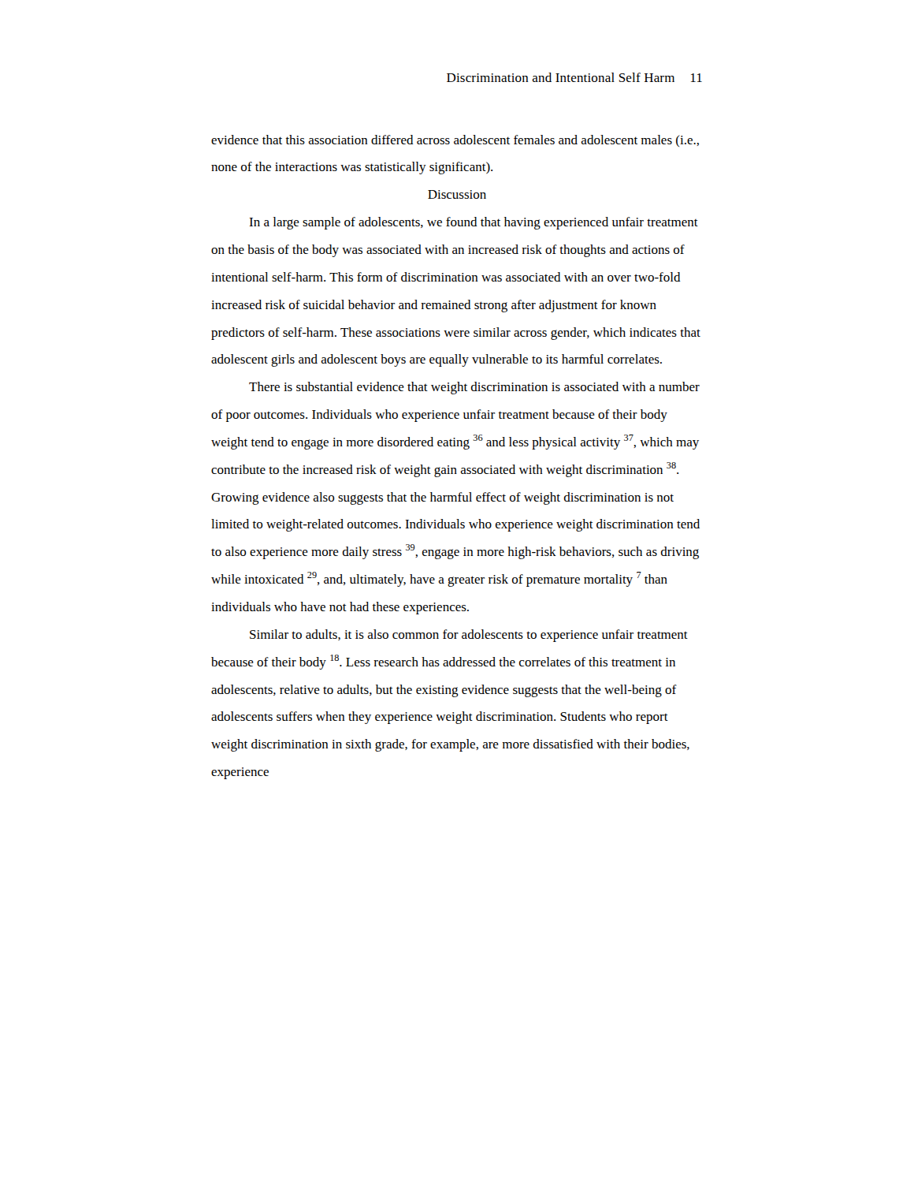Discrimination and Intentional Self Harm11
evidence that this association differed across adolescent females and adolescent males (i.e., none of the interactions was statistically significant).
Discussion
In a large sample of adolescents, we found that having experienced unfair treatment on the basis of the body was associated with an increased risk of thoughts and actions of intentional self-harm. This form of discrimination was associated with an over two-fold increased risk of suicidal behavior and remained strong after adjustment for known predictors of self-harm. These associations were similar across gender, which indicates that adolescent girls and adolescent boys are equally vulnerable to its harmful correlates.
There is substantial evidence that weight discrimination is associated with a number of poor outcomes. Individuals who experience unfair treatment because of their body weight tend to engage in more disordered eating 36 and less physical activity 37, which may contribute to the increased risk of weight gain associated with weight discrimination 38. Growing evidence also suggests that the harmful effect of weight discrimination is not limited to weight-related outcomes. Individuals who experience weight discrimination tend to also experience more daily stress 39, engage in more high-risk behaviors, such as driving while intoxicated 29, and, ultimately, have a greater risk of premature mortality 7 than individuals who have not had these experiences.
Similar to adults, it is also common for adolescents to experience unfair treatment because of their body 18. Less research has addressed the correlates of this treatment in adolescents, relative to adults, but the existing evidence suggests that the well-being of adolescents suffers when they experience weight discrimination. Students who report weight discrimination in sixth grade, for example, are more dissatisfied with their bodies, experience